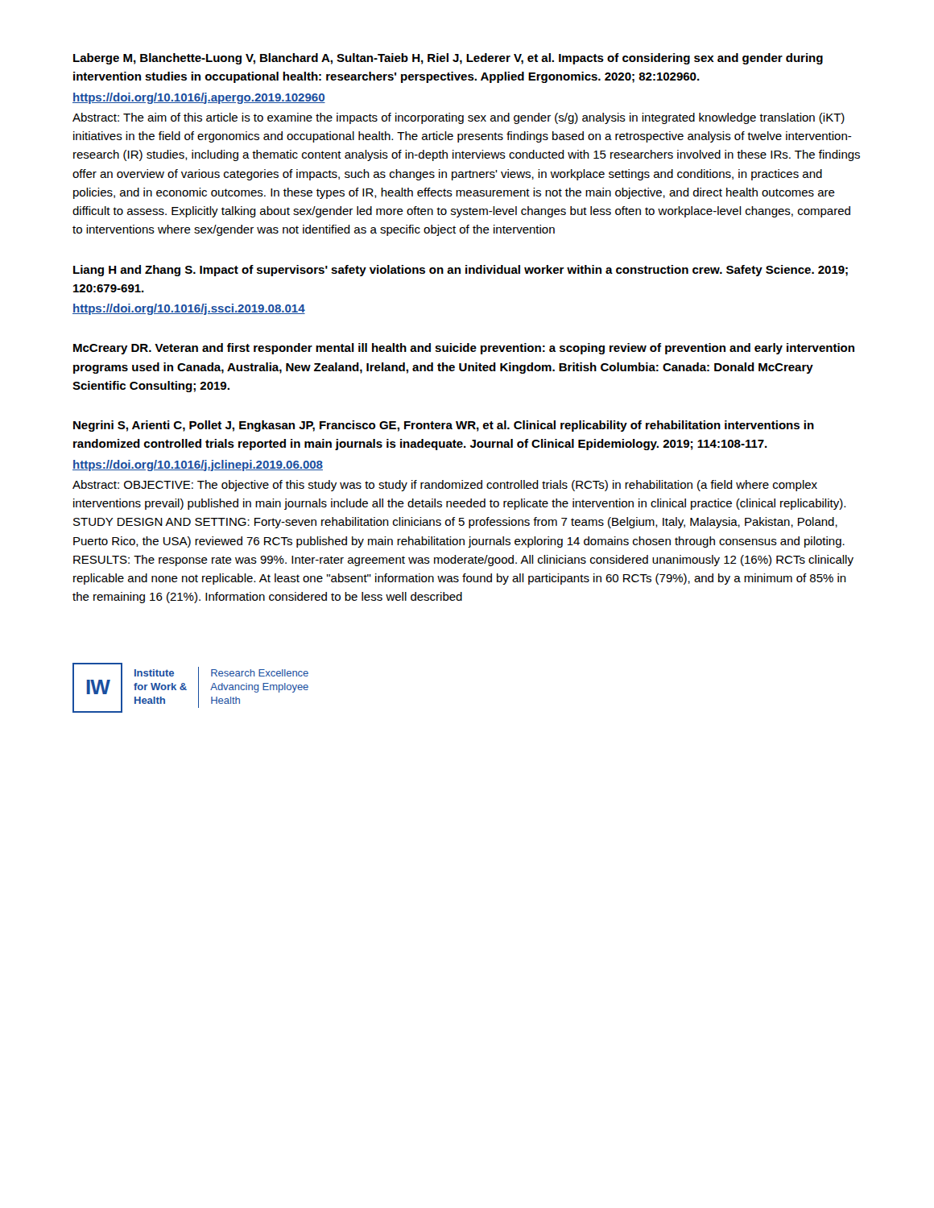Laberge M, Blanchette-Luong V, Blanchard A, Sultan-Taieb H, Riel J, Lederer V, et al. Impacts of considering sex and gender during intervention studies in occupational health: researchers' perspectives. Applied Ergonomics. 2020; 82:102960.
https://doi.org/10.1016/j.apergo.2019.102960
Abstract: The aim of this article is to examine the impacts of incorporating sex and gender (s/g) analysis in integrated knowledge translation (iKT) initiatives in the field of ergonomics and occupational health. The article presents findings based on a retrospective analysis of twelve intervention-research (IR) studies, including a thematic content analysis of in-depth interviews conducted with 15 researchers involved in these IRs. The findings offer an overview of various categories of impacts, such as changes in partners' views, in workplace settings and conditions, in practices and policies, and in economic outcomes. In these types of IR, health effects measurement is not the main objective, and direct health outcomes are difficult to assess. Explicitly talking about sex/gender led more often to system-level changes but less often to workplace-level changes, compared to interventions where sex/gender was not identified as a specific object of the intervention
Liang H and Zhang S. Impact of supervisors' safety violations on an individual worker within a construction crew. Safety Science. 2019; 120:679-691.
https://doi.org/10.1016/j.ssci.2019.08.014
McCreary DR. Veteran and first responder mental ill health and suicide prevention: a scoping review of prevention and early intervention programs used in Canada, Australia, New Zealand, Ireland, and the United Kingdom. British Columbia: Canada: Donald McCreary Scientific Consulting; 2019.
Negrini S, Arienti C, Pollet J, Engkasan JP, Francisco GE, Frontera WR, et al. Clinical replicability of rehabilitation interventions in randomized controlled trials reported in main journals is inadequate. Journal of Clinical Epidemiology. 2019; 114:108-117.
https://doi.org/10.1016/j.jclinepi.2019.06.008
Abstract: OBJECTIVE: The objective of this study was to study if randomized controlled trials (RCTs) in rehabilitation (a field where complex interventions prevail) published in main journals include all the details needed to replicate the intervention in clinical practice (clinical replicability). STUDY DESIGN AND SETTING: Forty-seven rehabilitation clinicians of 5 professions from 7 teams (Belgium, Italy, Malaysia, Pakistan, Poland, Puerto Rico, the USA) reviewed 76 RCTs published by main rehabilitation journals exploring 14 domains chosen through consensus and piloting. RESULTS: The response rate was 99%. Inter-rater agreement was moderate/good. All clinicians considered unanimously 12 (16%) RCTs clinically replicable and none not replicable. At least one "absent" information was found by all participants in 60 RCTs (79%), and by a minimum of 85% in the remaining 16 (21%). Information considered to be less well described
IW
Institute
for Work &
Health
Research Excellence
Advancing Employee
Health